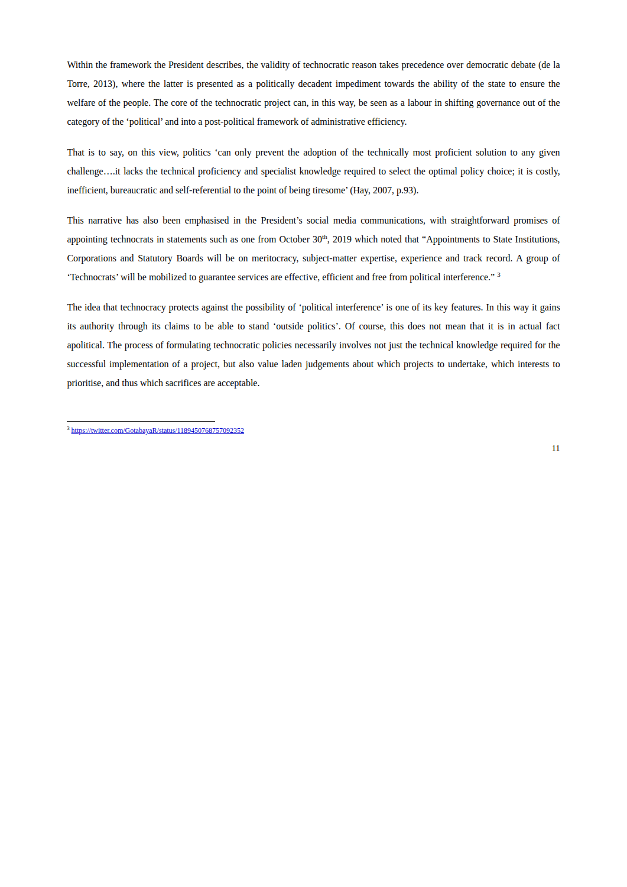Within the framework the President describes, the validity of technocratic reason takes precedence over democratic debate (de la Torre, 2013), where the latter is presented as a politically decadent impediment towards the ability of the state to ensure the welfare of the people. The core of the technocratic project can, in this way, be seen as a labour in shifting governance out of the category of the ‘political’ and into a post-political framework of administrative efficiency.
That is to say, on this view, politics ‘can only prevent the adoption of the technically most proficient solution to any given challenge….it lacks the technical proficiency and specialist knowledge required to select the optimal policy choice; it is costly, inefficient, bureaucratic and self-referential to the point of being tiresome’ (Hay, 2007, p.93).
This narrative has also been emphasised in the President’s social media communications, with straightforward promises of appointing technocrats in statements such as one from October 30th, 2019 which noted that “Appointments to State Institutions, Corporations and Statutory Boards will be on meritocracy, subject-matter expertise, experience and track record. A group of ‘Technocrats’ will be mobilized to guarantee services are effective, efficient and free from political interference.” 3
The idea that technocracy protects against the possibility of ‘political interference’ is one of its key features. In this way it gains its authority through its claims to be able to stand ‘outside politics’. Of course, this does not mean that it is in actual fact apolitical. The process of formulating technocratic policies necessarily involves not just the technical knowledge required for the successful implementation of a project, but also value laden judgements about which projects to undertake, which interests to prioritise, and thus which sacrifices are acceptable.
3 https://twitter.com/GotabayaR/status/1189450768757092352
11